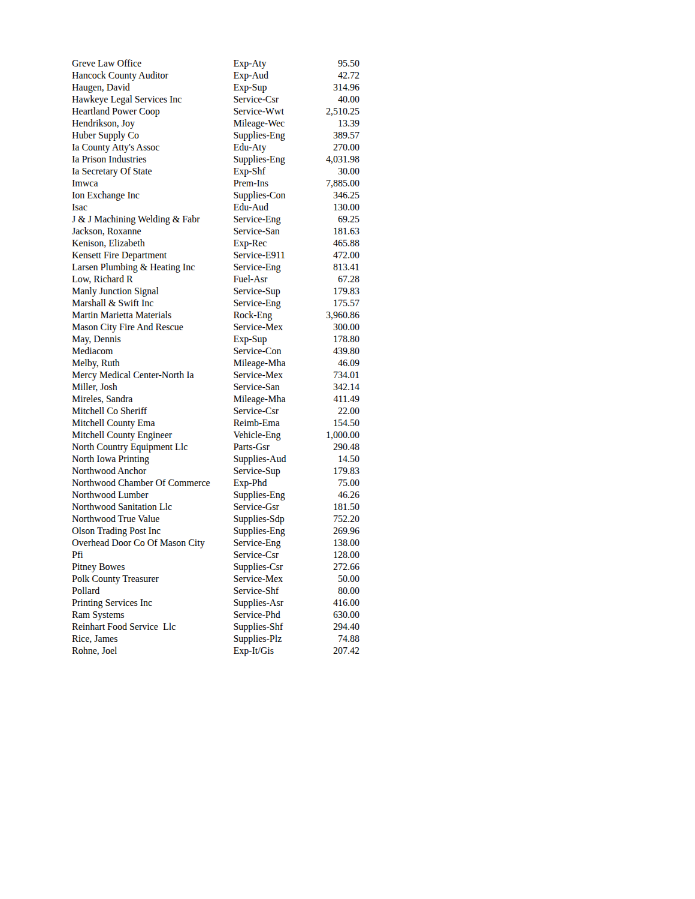| Greve Law Office | Exp-Aty | 95.50 |
| Hancock County Auditor | Exp-Aud | 42.72 |
| Haugen, David | Exp-Sup | 314.96 |
| Hawkeye Legal Services Inc | Service-Csr | 40.00 |
| Heartland Power Coop | Service-Wwt | 2,510.25 |
| Hendrikson, Joy | Mileage-Wec | 13.39 |
| Huber Supply Co | Supplies-Eng | 389.57 |
| Ia County Atty's Assoc | Edu-Aty | 270.00 |
| Ia Prison Industries | Supplies-Eng | 4,031.98 |
| Ia Secretary Of State | Exp-Shf | 30.00 |
| Imwca | Prem-Ins | 7,885.00 |
| Ion Exchange Inc | Supplies-Con | 346.25 |
| Isac | Edu-Aud | 130.00 |
| J & J Machining Welding & Fabr | Service-Eng | 69.25 |
| Jackson, Roxanne | Service-San | 181.63 |
| Kenison, Elizabeth | Exp-Rec | 465.88 |
| Kensett Fire Department | Service-E911 | 472.00 |
| Larsen Plumbing & Heating Inc | Service-Eng | 813.41 |
| Low, Richard R | Fuel-Asr | 67.28 |
| Manly Junction Signal | Service-Sup | 179.83 |
| Marshall & Swift Inc | Service-Eng | 175.57 |
| Martin Marietta Materials | Rock-Eng | 3,960.86 |
| Mason City Fire And Rescue | Service-Mex | 300.00 |
| May, Dennis | Exp-Sup | 178.80 |
| Mediacom | Service-Con | 439.80 |
| Melby, Ruth | Mileage-Mha | 46.09 |
| Mercy Medical Center-North Ia | Service-Mex | 734.01 |
| Miller, Josh | Service-San | 342.14 |
| Mireles, Sandra | Mileage-Mha | 411.49 |
| Mitchell Co Sheriff | Service-Csr | 22.00 |
| Mitchell County Ema | Reimb-Ema | 154.50 |
| Mitchell County Engineer | Vehicle-Eng | 1,000.00 |
| North Country Equipment Llc | Parts-Gsr | 290.48 |
| North Iowa Printing | Supplies-Aud | 14.50 |
| Northwood Anchor | Service-Sup | 179.83 |
| Northwood Chamber Of Commerce | Exp-Phd | 75.00 |
| Northwood Lumber | Supplies-Eng | 46.26 |
| Northwood Sanitation Llc | Service-Gsr | 181.50 |
| Northwood True Value | Supplies-Sdp | 752.20 |
| Olson Trading Post Inc | Supplies-Eng | 269.96 |
| Overhead Door Co Of Mason City | Service-Eng | 138.00 |
| Pfi | Service-Csr | 128.00 |
| Pitney Bowes | Supplies-Csr | 272.66 |
| Polk County Treasurer | Service-Mex | 50.00 |
| Pollard | Service-Shf | 80.00 |
| Printing Services Inc | Supplies-Asr | 416.00 |
| Ram Systems | Service-Phd | 630.00 |
| Reinhart Food Service Llc | Supplies-Shf | 294.40 |
| Rice, James | Supplies-Plz | 74.88 |
| Rohne, Joel | Exp-It/Gis | 207.42 |